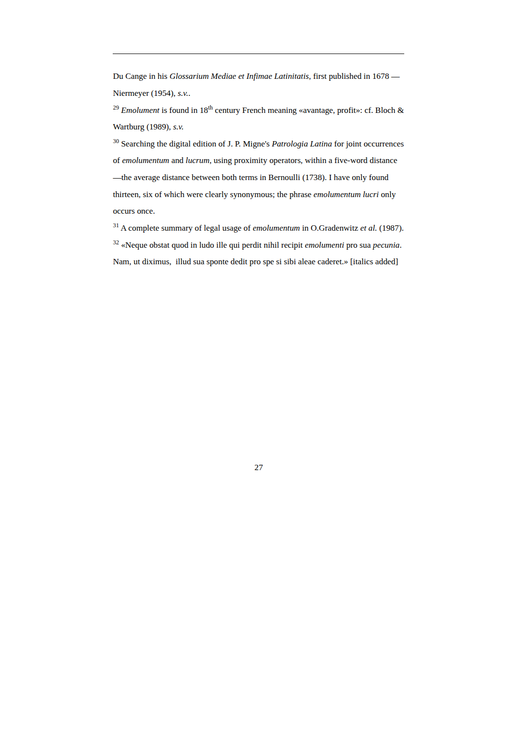Du Cange in his Glossarium Mediae et Infimae Latinitatis, first published in 1678 — Niermeyer (1954), s.v..
29 Emolument is found in 18th century French meaning «avantage, profit»: cf. Bloch & Wartburg (1989), s.v.
30 Searching the digital edition of J. P. Migne's Patrologia Latina for joint occurrences of emolumentum and lucrum, using proximity operators, within a five-word distance —the average distance between both terms in Bernoulli (1738). I have only found thirteen, six of which were clearly synonymous; the phrase emolumentum lucri only occurs once.
31 A complete summary of legal usage of emolumentum in O.Gradenwitz et al. (1987).
32 «Neque obstat quod in ludo ille qui perdit nihil recipit emolumenti pro sua pecunia. Nam, ut diximus, illud sua sponte dedit pro spe si sibi aleae caderet.» [italics added]
27